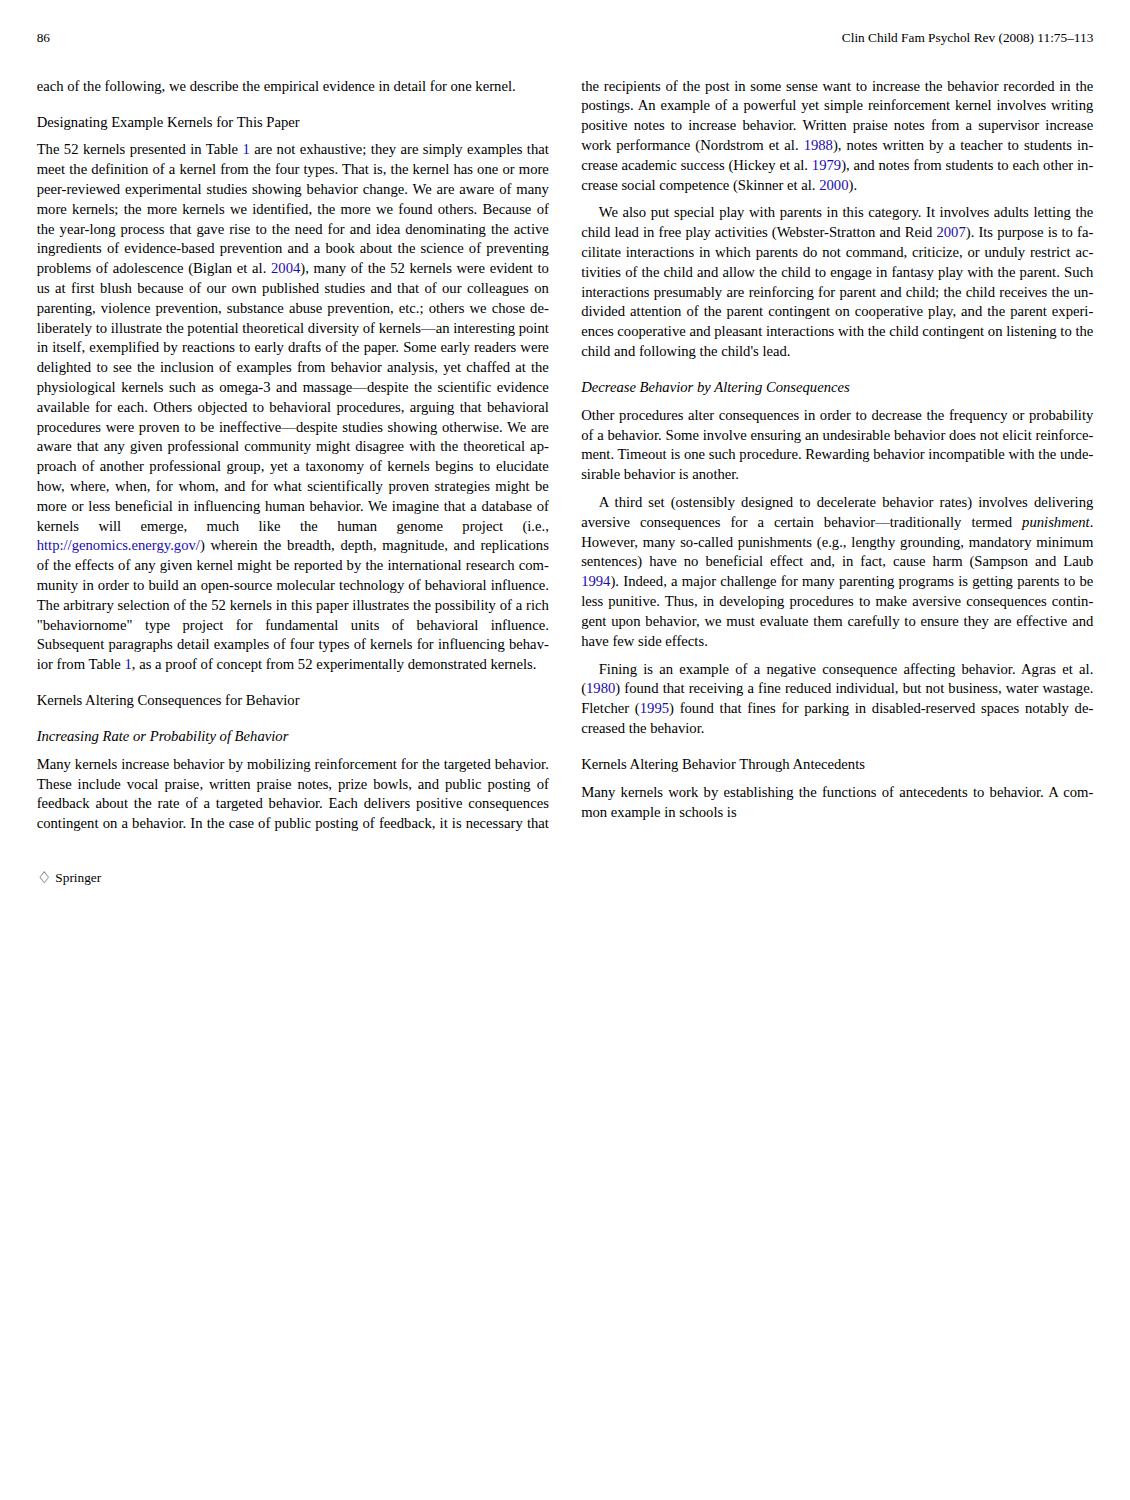86 Clin Child Fam Psychol Rev (2008) 11:75–113
each of the following, we describe the empirical evidence in detail for one kernel.
Designating Example Kernels for This Paper
The 52 kernels presented in Table 1 are not exhaustive; they are simply examples that meet the definition of a kernel from the four types. That is, the kernel has one or more peer-reviewed experimental studies showing behavior change. We are aware of many more kernels; the more kernels we identified, the more we found others. Because of the year-long process that gave rise to the need for and idea denominating the active ingredients of evidence-based prevention and a book about the science of preventing problems of adolescence (Biglan et al. 2004), many of the 52 kernels were evident to us at first blush because of our own published studies and that of our colleagues on parenting, violence prevention, substance abuse prevention, etc.; others we chose deliberately to illustrate the potential theoretical diversity of kernels—an interesting point in itself, exemplified by reactions to early drafts of the paper. Some early readers were delighted to see the inclusion of examples from behavior analysis, yet chaffed at the physiological kernels such as omega-3 and massage—despite the scientific evidence available for each. Others objected to behavioral procedures, arguing that behavioral procedures were proven to be ineffective—despite studies showing otherwise. We are aware that any given professional community might disagree with the theoretical approach of another professional group, yet a taxonomy of kernels begins to elucidate how, where, when, for whom, and for what scientifically proven strategies might be more or less beneficial in influencing human behavior. We imagine that a database of kernels will emerge, much like the human genome project (i.e., http://genomics.energy.gov/) wherein the breadth, depth, magnitude, and replications of the effects of any given kernel might be reported by the international research community in order to build an open-source molecular technology of behavioral influence. The arbitrary selection of the 52 kernels in this paper illustrates the possibility of a rich "behaviornome" type project for fundamental units of behavioral influence. Subsequent paragraphs detail examples of four types of kernels for influencing behavior from Table 1, as a proof of concept from 52 experimentally demonstrated kernels.
Kernels Altering Consequences for Behavior
Increasing Rate or Probability of Behavior
Many kernels increase behavior by mobilizing reinforcement for the targeted behavior. These include vocal praise, written praise notes, prize bowls, and public posting of feedback about the rate of a targeted behavior. Each delivers positive consequences contingent on a behavior. In the case of public posting of feedback, it is necessary that the recipients of the post in some sense want to increase the behavior recorded in the postings. An example of a powerful yet simple reinforcement kernel involves writing positive notes to increase behavior. Written praise notes from a supervisor increase work performance (Nordstrom et al. 1988), notes written by a teacher to students increase academic success (Hickey et al. 1979), and notes from students to each other increase social competence (Skinner et al. 2000).
We also put special play with parents in this category. It involves adults letting the child lead in free play activities (Webster-Stratton and Reid 2007). Its purpose is to facilitate interactions in which parents do not command, criticize, or unduly restrict activities of the child and allow the child to engage in fantasy play with the parent. Such interactions presumably are reinforcing for parent and child; the child receives the undivided attention of the parent contingent on cooperative play, and the parent experiences cooperative and pleasant interactions with the child contingent on listening to the child and following the child's lead.
Decrease Behavior by Altering Consequences
Other procedures alter consequences in order to decrease the frequency or probability of a behavior. Some involve ensuring an undesirable behavior does not elicit reinforcement. Timeout is one such procedure. Rewarding behavior incompatible with the undesirable behavior is another.
A third set (ostensibly designed to decelerate behavior rates) involves delivering aversive consequences for a certain behavior—traditionally termed punishment. However, many so-called punishments (e.g., lengthy grounding, mandatory minimum sentences) have no beneficial effect and, in fact, cause harm (Sampson and Laub 1994). Indeed, a major challenge for many parenting programs is getting parents to be less punitive. Thus, in developing procedures to make aversive consequences contingent upon behavior, we must evaluate them carefully to ensure they are effective and have few side effects.
Fining is an example of a negative consequence affecting behavior. Agras et al. (1980) found that receiving a fine reduced individual, but not business, water wastage. Fletcher (1995) found that fines for parking in disabled-reserved spaces notably decreased the behavior.
Kernels Altering Behavior Through Antecedents
Many kernels work by establishing the functions of antecedents to behavior. A common example in schools is
♢ Springer